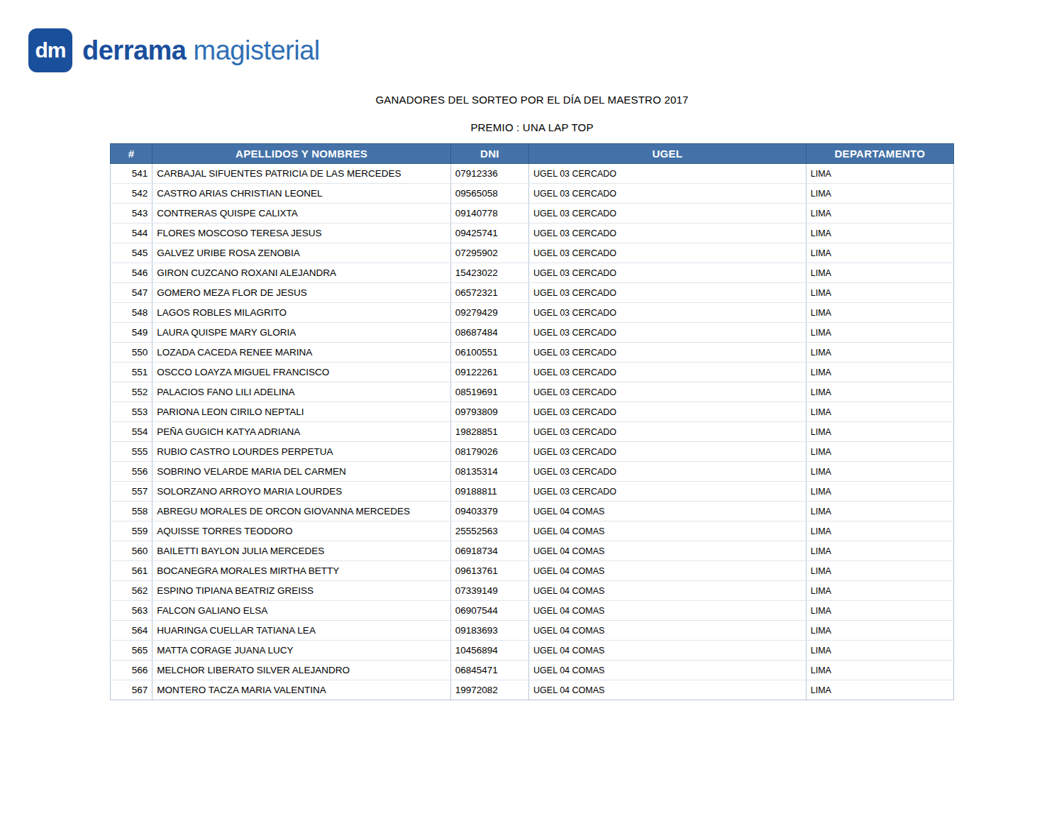dm
derrama magisterial
GANADORES DEL SORTEO POR EL DÍA DEL MAESTRO 2017
PREMIO : UNA LAP TOP
| # | APELLIDOS Y NOMBRES | DNI | UGEL | DEPARTAMENTO |
| --- | --- | --- | --- | --- |
| 541 | CARBAJAL SIFUENTES PATRICIA DE LAS MERCEDES | 07912336 | UGEL 03 CERCADO | LIMA |
| 542 | CASTRO ARIAS CHRISTIAN LEONEL | 09565058 | UGEL 03 CERCADO | LIMA |
| 543 | CONTRERAS QUISPE CALIXTA | 09140778 | UGEL 03 CERCADO | LIMA |
| 544 | FLORES MOSCOSO TERESA JESUS | 09425741 | UGEL 03 CERCADO | LIMA |
| 545 | GALVEZ URIBE ROSA ZENOBIA | 07295902 | UGEL 03 CERCADO | LIMA |
| 546 | GIRON CUZCANO ROXANI ALEJANDRA | 15423022 | UGEL 03 CERCADO | LIMA |
| 547 | GOMERO MEZA FLOR DE JESUS | 06572321 | UGEL 03 CERCADO | LIMA |
| 548 | LAGOS ROBLES MILAGRITO | 09279429 | UGEL 03 CERCADO | LIMA |
| 549 | LAURA QUISPE MARY GLORIA | 08687484 | UGEL 03 CERCADO | LIMA |
| 550 | LOZADA CACEDA RENEE MARINA | 06100551 | UGEL 03 CERCADO | LIMA |
| 551 | OSCCO LOAYZA MIGUEL FRANCISCO | 09122261 | UGEL 03 CERCADO | LIMA |
| 552 | PALACIOS FANO LILI ADELINA | 08519691 | UGEL 03 CERCADO | LIMA |
| 553 | PARIONA LEON CIRILO NEPTALI | 09793809 | UGEL 03 CERCADO | LIMA |
| 554 | PEÑA GUGICH KATYA ADRIANA | 19828851 | UGEL 03 CERCADO | LIMA |
| 555 | RUBIO CASTRO LOURDES PERPETUA | 08179026 | UGEL 03 CERCADO | LIMA |
| 556 | SOBRINO VELARDE MARIA DEL CARMEN | 08135314 | UGEL 03 CERCADO | LIMA |
| 557 | SOLORZANO ARROYO MARIA LOURDES | 09188811 | UGEL 03 CERCADO | LIMA |
| 558 | ABREGU MORALES DE ORCON GIOVANNA MERCEDES | 09403379 | UGEL 04 COMAS | LIMA |
| 559 | AQUISSE TORRES TEODORO | 25552563 | UGEL 04 COMAS | LIMA |
| 560 | BAILETTI BAYLON JULIA MERCEDES | 06918734 | UGEL 04 COMAS | LIMA |
| 561 | BOCANEGRA MORALES MIRTHA BETTY | 09613761 | UGEL 04 COMAS | LIMA |
| 562 | ESPINO TIPIANA BEATRIZ GREISS | 07339149 | UGEL 04 COMAS | LIMA |
| 563 | FALCON GALIANO ELSA | 06907544 | UGEL 04 COMAS | LIMA |
| 564 | HUARINGA CUELLAR TATIANA LEA | 09183693 | UGEL 04 COMAS | LIMA |
| 565 | MATTA CORAGE JUANA LUCY | 10456894 | UGEL 04 COMAS | LIMA |
| 566 | MELCHOR LIBERATO SILVER ALEJANDRO | 06845471 | UGEL 04 COMAS | LIMA |
| 567 | MONTERO TACZA MARIA VALENTINA | 19972082 | UGEL 04 COMAS | LIMA |